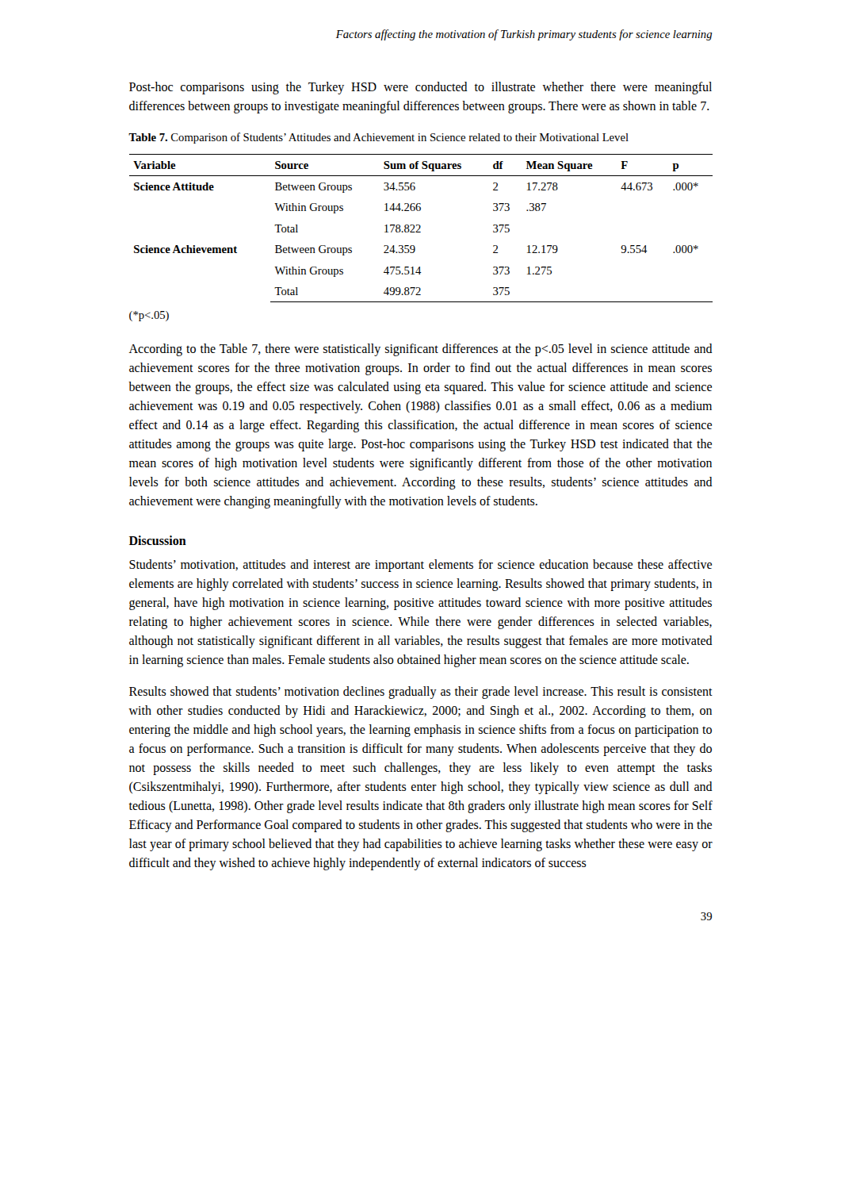Factors affecting the motivation of Turkish primary students for science learning
Post-hoc comparisons using the Turkey HSD were conducted to illustrate whether there were meaningful differences between groups to investigate meaningful differences between groups. There were as shown in table 7.
Table 7. Comparison of Students’ Attitudes and Achievement in Science related to their Motivational Level
| Variable | Source | Sum of Squares | df | Mean Square | F | p |
| --- | --- | --- | --- | --- | --- | --- |
| Science Attitude | Between Groups | 34.556 | 2 | 17.278 | 44.673 | .000* |
| Within Groups | 144.266 | 373 | .387 | | |
| Total | 178.822 | 375 | | | |
| Science Achievement | Between Groups | 24.359 | 2 | 12.179 | 9.554 | .000* |
| Within Groups | 475.514 | 373 | 1.275 | | |
| Total | 499.872 | 375 | | | |
(*p<.05)
According to the Table 7, there were statistically significant differences at the p<.05 level in science attitude and achievement scores for the three motivation groups. In order to find out the actual differences in mean scores between the groups, the effect size was calculated using eta squared. This value for science attitude and science achievement was 0.19 and 0.05 respectively. Cohen (1988) classifies 0.01 as a small effect, 0.06 as a medium effect and 0.14 as a large effect. Regarding this classification, the actual difference in mean scores of science attitudes among the groups was quite large. Post-hoc comparisons using the Turkey HSD test indicated that the mean scores of high motivation level students were significantly different from those of the other motivation levels for both science attitudes and achievement. According to these results, students’ science attitudes and achievement were changing meaningfully with the motivation levels of students.
Discussion
Students’ motivation, attitudes and interest are important elements for science education because these affective elements are highly correlated with students’ success in science learning. Results showed that primary students, in general, have high motivation in science learning, positive attitudes toward science with more positive attitudes relating to higher achievement scores in science. While there were gender differences in selected variables, although not statistically significant different in all variables, the results suggest that females are more motivated in learning science than males. Female students also obtained higher mean scores on the science attitude scale.
Results showed that students’ motivation declines gradually as their grade level increase. This result is consistent with other studies conducted by Hidi and Harackiewicz, 2000; and Singh et al., 2002. According to them, on entering the middle and high school years, the learning emphasis in science shifts from a focus on participation to a focus on performance. Such a transition is difficult for many students. When adolescents perceive that they do not possess the skills needed to meet such challenges, they are less likely to even attempt the tasks (Csikszentmihalyi, 1990). Furthermore, after students enter high school, they typically view science as dull and tedious (Lunetta, 1998). Other grade level results indicate that 8th graders only illustrate high mean scores for Self Efficacy and Performance Goal compared to students in other grades. This suggested that students who were in the last year of primary school believed that they had capabilities to achieve learning tasks whether these were easy or difficult and they wished to achieve highly independently of external indicators of success
39